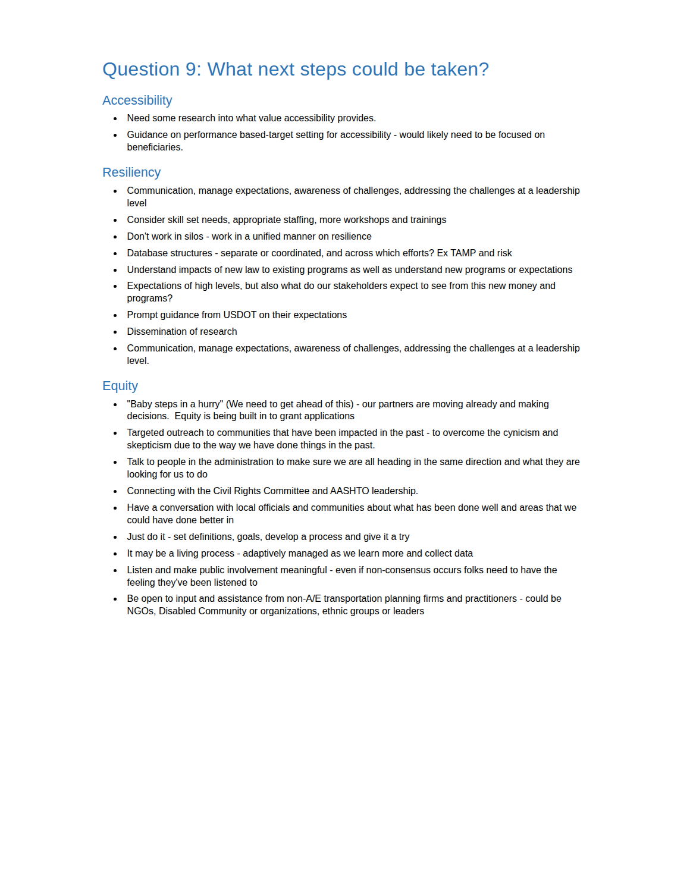Question 9: What next steps could be taken?
Accessibility
Need some research into what value accessibility provides.
Guidance on performance based-target setting for accessibility - would likely need to be focused on beneficiaries.
Resiliency
Communication, manage expectations, awareness of challenges, addressing the challenges at a leadership level
Consider skill set needs, appropriate staffing, more workshops and trainings
Don't work in silos - work in a unified manner on resilience
Database structures - separate or coordinated, and across which efforts? Ex TAMP and risk
Understand impacts of new law to existing programs as well as understand new programs or expectations
Expectations of high levels, but also what do our stakeholders expect to see from this new money and programs?
Prompt guidance from USDOT on their expectations
Dissemination of research
Communication, manage expectations, awareness of challenges, addressing the challenges at a leadership level.
Equity
"Baby steps in a hurry" (We need to get ahead of this) - our partners are moving already and making decisions. Equity is being built in to grant applications
Targeted outreach to communities that have been impacted in the past - to overcome the cynicism and skepticism due to the way we have done things in the past.
Talk to people in the administration to make sure we are all heading in the same direction and what they are looking for us to do
Connecting with the Civil Rights Committee and AASHTO leadership.
Have a conversation with local officials and communities about what has been done well and areas that we could have done better in
Just do it - set definitions, goals, develop a process and give it a try
It may be a living process - adaptively managed as we learn more and collect data
Listen and make public involvement meaningful - even if non-consensus occurs folks need to have the feeling they've been listened to
Be open to input and assistance from non-A/E transportation planning firms and practitioners - could be NGOs, Disabled Community or organizations, ethnic groups or leaders